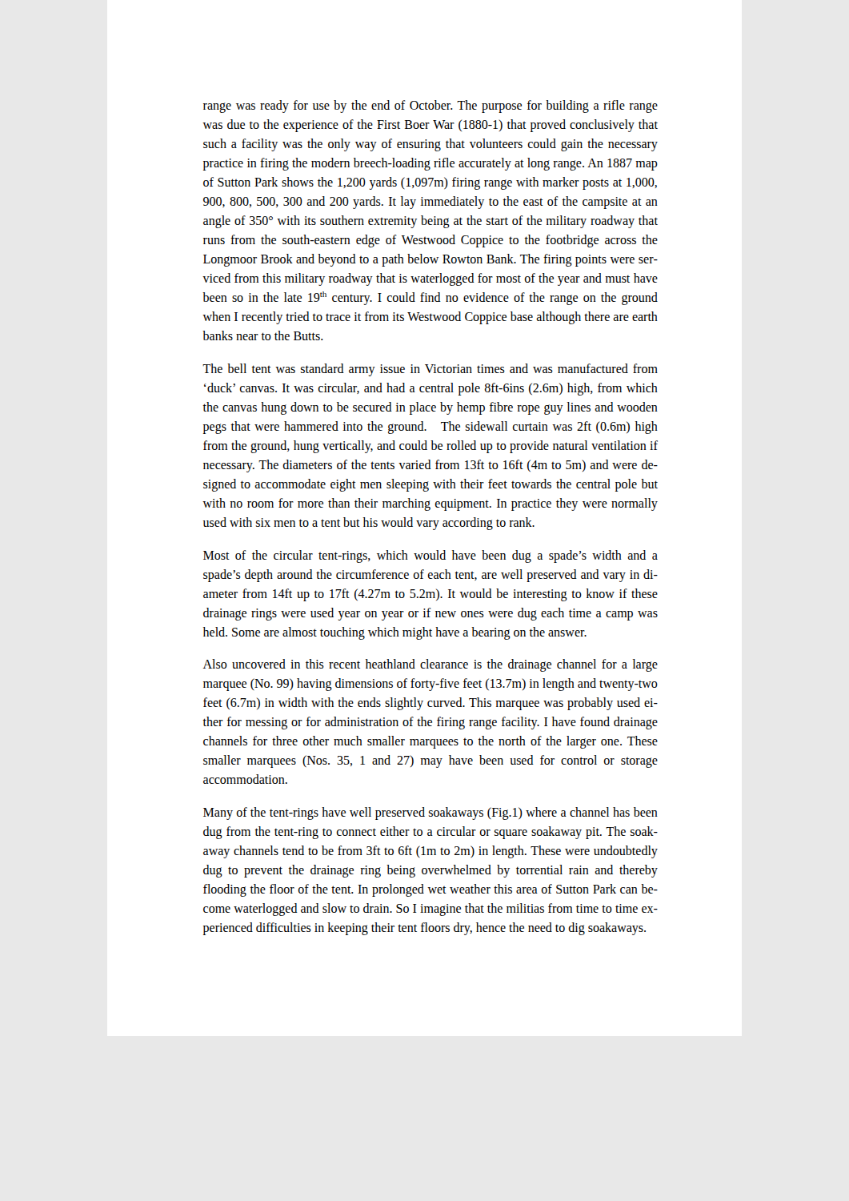range was ready for use by the end of October. The purpose for building a rifle range was due to the experience of the First Boer War (1880-1) that proved conclusively that such a facility was the only way of ensuring that volunteers could gain the necessary practice in firing the modern breech-loading rifle accurately at long range. An 1887 map of Sutton Park shows the 1,200 yards (1,097m) firing range with marker posts at 1,000, 900, 800, 500, 300 and 200 yards. It lay immediately to the east of the campsite at an angle of 350° with its southern extremity being at the start of the military roadway that runs from the south-eastern edge of Westwood Coppice to the footbridge across the Longmoor Brook and beyond to a path below Rowton Bank. The firing points were serviced from this military roadway that is waterlogged for most of the year and must have been so in the late 19th century. I could find no evidence of the range on the ground when I recently tried to trace it from its Westwood Coppice base although there are earth banks near to the Butts.
The bell tent was standard army issue in Victorian times and was manufactured from ‘duck’ canvas. It was circular, and had a central pole 8ft-6ins (2.6m) high, from which the canvas hung down to be secured in place by hemp fibre rope guy lines and wooden pegs that were hammered into the ground. The sidewall curtain was 2ft (0.6m) high from the ground, hung vertically, and could be rolled up to provide natural ventilation if necessary. The diameters of the tents varied from 13ft to 16ft (4m to 5m) and were designed to accommodate eight men sleeping with their feet towards the central pole but with no room for more than their marching equipment. In practice they were normally used with six men to a tent but his would vary according to rank.
Most of the circular tent-rings, which would have been dug a spade’s width and a spade’s depth around the circumference of each tent, are well preserved and vary in diameter from 14ft up to 17ft (4.27m to 5.2m). It would be interesting to know if these drainage rings were used year on year or if new ones were dug each time a camp was held. Some are almost touching which might have a bearing on the answer.
Also uncovered in this recent heathland clearance is the drainage channel for a large marquee (No. 99) having dimensions of forty-five feet (13.7m) in length and twenty-two feet (6.7m) in width with the ends slightly curved. This marquee was probably used either for messing or for administration of the firing range facility. I have found drainage channels for three other much smaller marquees to the north of the larger one. These smaller marquees (Nos. 35, 1 and 27) may have been used for control or storage accommodation.
Many of the tent-rings have well preserved soakaways (Fig.1) where a channel has been dug from the tent-ring to connect either to a circular or square soakaway pit. The soakaway channels tend to be from 3ft to 6ft (1m to 2m) in length. These were undoubtedly dug to prevent the drainage ring being overwhelmed by torrential rain and thereby flooding the floor of the tent. In prolonged wet weather this area of Sutton Park can become waterlogged and slow to drain. So I imagine that the militias from time to time experienced difficulties in keeping their tent floors dry, hence the need to dig soakaways.